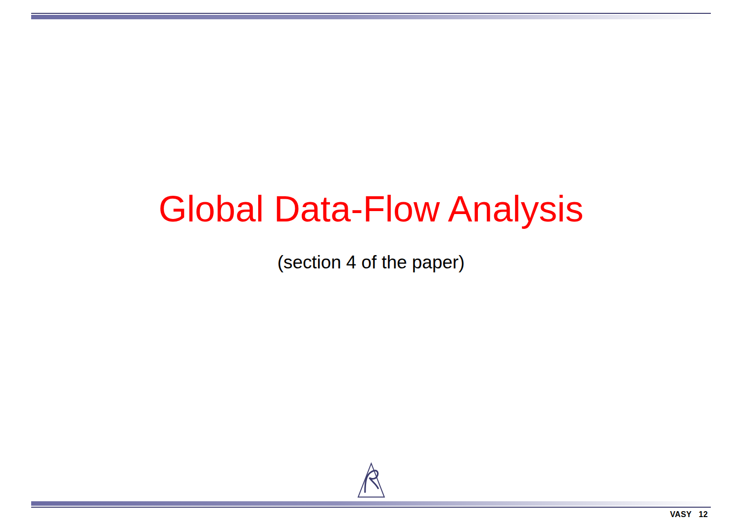Global Data-Flow Analysis
(section 4 of the paper)
VASY12